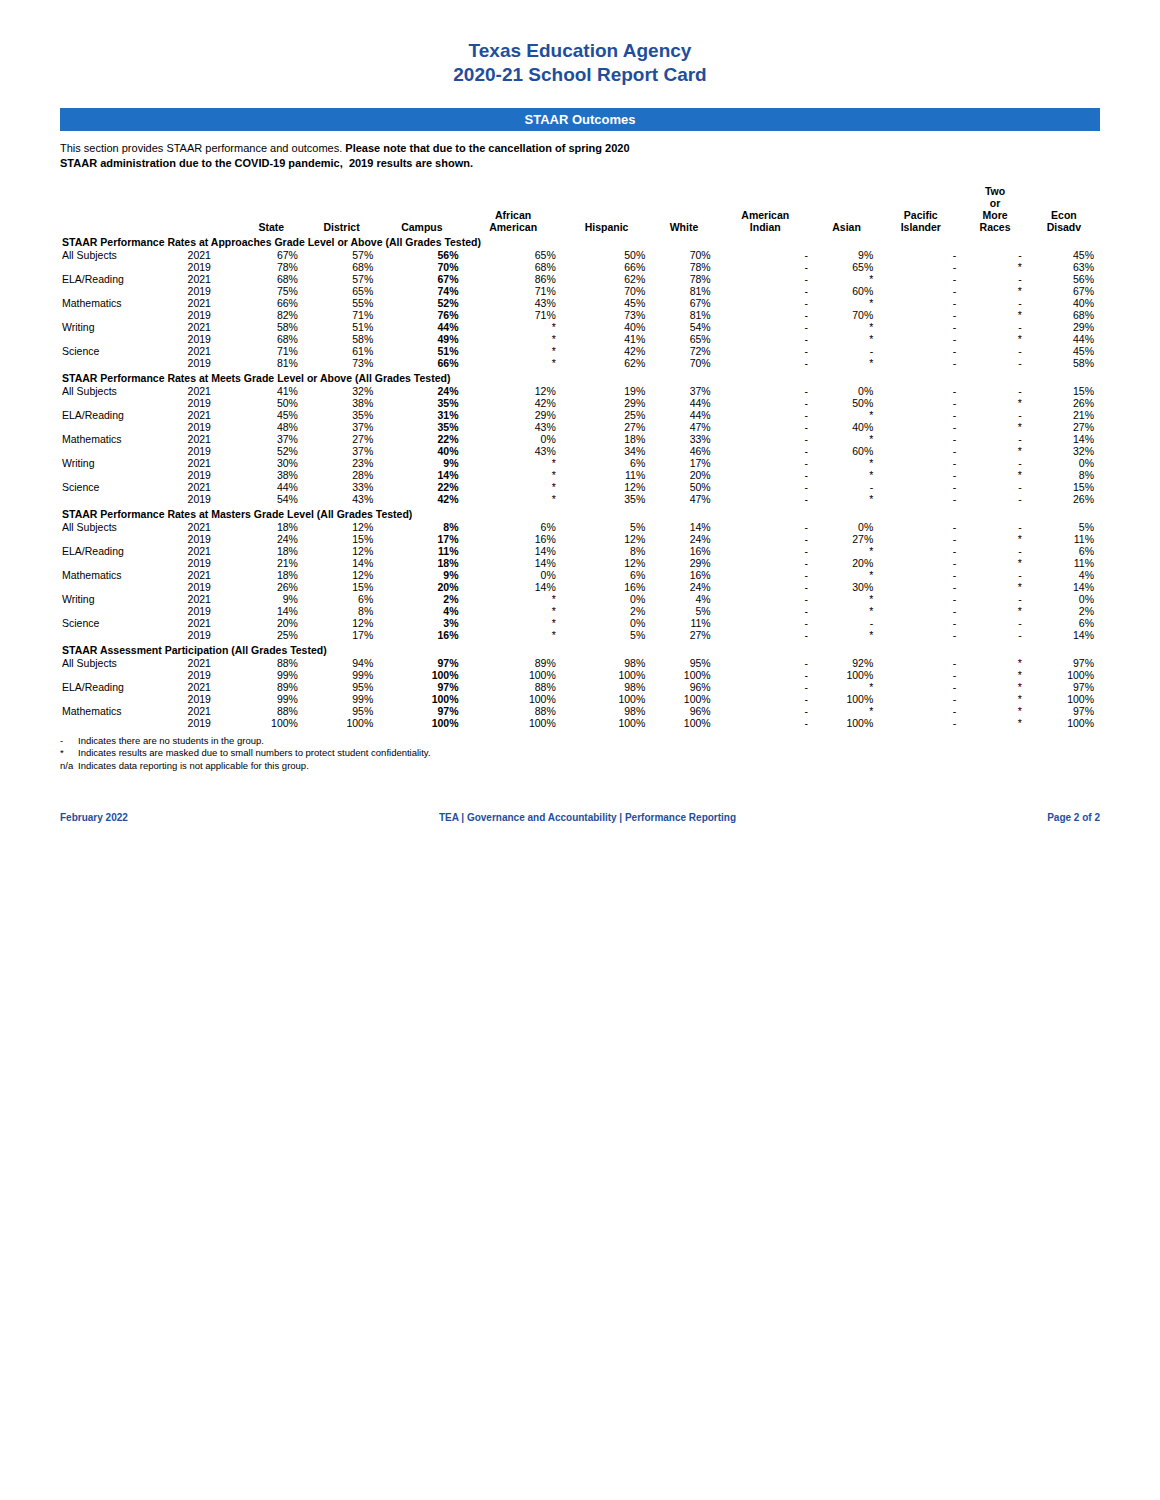Texas Education Agency
2020-21 School Report Card
STAAR Outcomes
This section provides STAAR performance and outcomes. Please note that due to the cancellation of spring 2020
STAAR administration due to the COVID-19 pandemic, 2019 results are shown.
| | | | | African | | | American | | Pacific | Two or More | Econ |
| --- | --- | --- | --- | --- | --- | --- | --- | --- | --- | --- | --- |
| | State | District | Campus | American | Hispanic | White | Indian | Asian | Islander | Races | Disadv |
| STAAR Performance Rates at Approaches Grade Level or Above (All Grades Tested) |
| All Subjects | 2021 | 67% | 57% | 56% | 65% | 50% | 70% | - | 9% | - | - | 45% |
| | 2019 | 78% | 68% | 70% | 68% | 66% | 78% | - | 65% | - | * | 63% |
| ELA/Reading | 2021 | 68% | 57% | 67% | 86% | 62% | 78% | - | * | - | - | 56% |
| | 2019 | 75% | 65% | 74% | 71% | 70% | 81% | - | 60% | - | * | 67% |
| Mathematics | 2021 | 66% | 55% | 52% | 43% | 45% | 67% | - | * | - | - | 40% |
| | 2019 | 82% | 71% | 76% | 71% | 73% | 81% | - | 70% | - | * | 68% |
| Writing | 2021 | 58% | 51% | 44% | * | 40% | 54% | - | * | - | - | 29% |
| | 2019 | 68% | 58% | 49% | * | 41% | 65% | - | * | - | * | 44% |
| Science | 2021 | 71% | 61% | 51% | * | 42% | 72% | - | - | - | - | 45% |
| | 2019 | 81% | 73% | 66% | * | 62% | 70% | - | * | - | - | 58% |
| STAAR Performance Rates at Meets Grade Level or Above (All Grades Tested) |
| All Subjects | 2021 | 41% | 32% | 24% | 12% | 19% | 37% | - | 0% | - | - | 15% |
| | 2019 | 50% | 38% | 35% | 42% | 29% | 44% | - | 50% | - | * | 26% |
| ELA/Reading | 2021 | 45% | 35% | 31% | 29% | 25% | 44% | - | * | - | - | 21% |
| | 2019 | 48% | 37% | 35% | 43% | 27% | 47% | - | 40% | - | * | 27% |
| Mathematics | 2021 | 37% | 27% | 22% | 0% | 18% | 33% | - | * | - | - | 14% |
| | 2019 | 52% | 37% | 40% | 43% | 34% | 46% | - | 60% | - | * | 32% |
| Writing | 2021 | 30% | 23% | 9% | * | 6% | 17% | - | * | - | - | 0% |
| | 2019 | 38% | 28% | 14% | * | 11% | 20% | - | * | - | * | 8% |
| Science | 2021 | 44% | 33% | 22% | * | 12% | 50% | - | - | - | - | 15% |
| | 2019 | 54% | 43% | 42% | * | 35% | 47% | - | * | - | - | 26% |
| STAAR Performance Rates at Masters Grade Level (All Grades Tested) |
| All Subjects | 2021 | 18% | 12% | 8% | 6% | 5% | 14% | - | 0% | - | - | 5% |
| | 2019 | 24% | 15% | 17% | 16% | 12% | 24% | - | 27% | - | * | 11% |
| ELA/Reading | 2021 | 18% | 12% | 11% | 14% | 8% | 16% | - | * | - | - | 6% |
| | 2019 | 21% | 14% | 18% | 14% | 12% | 29% | - | 20% | - | * | 11% |
| Mathematics | 2021 | 18% | 12% | 9% | 0% | 6% | 16% | - | * | - | - | 4% |
| | 2019 | 26% | 15% | 20% | 14% | 16% | 24% | - | 30% | - | * | 14% |
| Writing | 2021 | 9% | 6% | 2% | * | 0% | 4% | - | * | - | - | 0% |
| | 2019 | 14% | 8% | 4% | * | 2% | 5% | - | * | - | * | 2% |
| Science | 2021 | 20% | 12% | 3% | * | 0% | 11% | - | - | - | - | 6% |
| | 2019 | 25% | 17% | 16% | * | 5% | 27% | - | * | - | - | 14% |
| STAAR Assessment Participation (All Grades Tested) |
| All Subjects | 2021 | 88% | 94% | 97% | 89% | 98% | 95% | - | 92% | - | * | 97% |
| | 2019 | 99% | 99% | 100% | 100% | 100% | 100% | - | 100% | - | * | 100% |
| ELA/Reading | 2021 | 89% | 95% | 97% | 88% | 98% | 96% | - | * | - | * | 97% |
| | 2019 | 99% | 99% | 100% | 100% | 100% | 100% | - | 100% | - | * | 100% |
| Mathematics | 2021 | 88% | 95% | 97% | 88% | 98% | 96% | - | * | - | * | 97% |
| | 2019 | 100% | 100% | 100% | 100% | 100% | 100% | - | 100% | - | * | 100% |
-Indicates there are no students in the group.
*Indicates results are masked due to small numbers to protect student confidentiality.
n/a Indicates data reporting is not applicable for this group.
February 2022
TEA | Governance and Accountability | Performance Reporting
Page 2 of 2